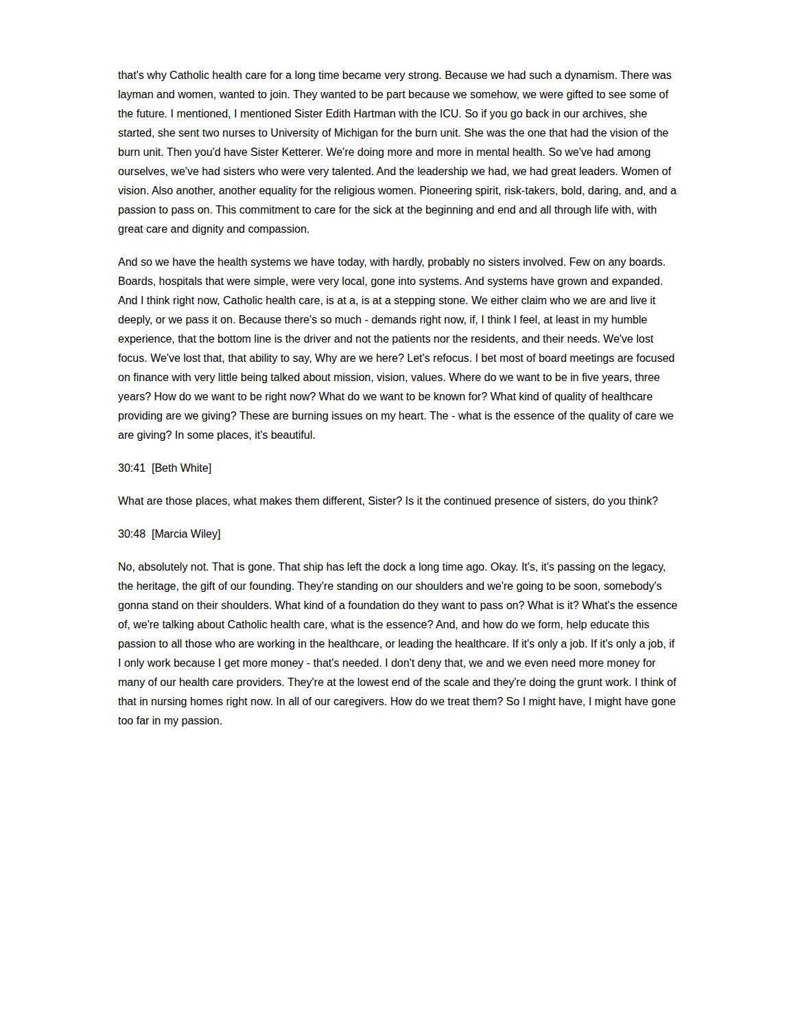that's why Catholic health care for a long time became very strong. Because we had such a dynamism. There was layman and women, wanted to join. They wanted to be part because we somehow, we were gifted to see some of the future. I mentioned, I mentioned Sister Edith Hartman with the ICU. So if you go back in our archives, she started, she sent two nurses to University of Michigan for the burn unit. She was the one that had the vision of the burn unit. Then you'd have Sister Ketterer. We're doing more and more in mental health. So we've had among ourselves, we've had sisters who were very talented. And the leadership we had, we had great leaders. Women of vision. Also another, another equality for the religious women. Pioneering spirit, risk-takers, bold, daring, and, and a passion to pass on. This commitment to care for the sick at the beginning and end and all through life with, with great care and dignity and compassion.
And so we have the health systems we have today, with hardly, probably no sisters involved. Few on any boards. Boards, hospitals that were simple, were very local, gone into systems. And systems have grown and expanded. And I think right now, Catholic health care, is at a, is at a stepping stone. We either claim who we are and live it deeply, or we pass it on. Because there's so much - demands right now, if, I think I feel, at least in my humble experience, that the bottom line is the driver and not the patients nor the residents, and their needs. We've lost focus. We've lost that, that ability to say, Why are we here? Let's refocus. I bet most of board meetings are focused on finance with very little being talked about mission, vision, values. Where do we want to be in five years, three years? How do we want to be right now? What do we want to be known for? What kind of quality of healthcare providing are we giving? These are burning issues on my heart. The - what is the essence of the quality of care we are giving? In some places, it's beautiful.
30:41 [Beth White]
What are those places, what makes them different, Sister? Is it the continued presence of sisters, do you think?
30:48 [Marcia Wiley]
No, absolutely not. That is gone. That ship has left the dock a long time ago. Okay. It's, it's passing on the legacy, the heritage, the gift of our founding. They're standing on our shoulders and we're going to be soon, somebody's gonna stand on their shoulders. What kind of a foundation do they want to pass on? What is it? What's the essence of, we're talking about Catholic health care, what is the essence? And, and how do we form, help educate this passion to all those who are working in the healthcare, or leading the healthcare. If it's only a job. If it's only a job, if I only work because I get more money - that's needed. I don't deny that, we and we even need more money for many of our health care providers. They're at the lowest end of the scale and they're doing the grunt work. I think of that in nursing homes right now. In all of our caregivers. How do we treat them? So I might have, I might have gone too far in my passion.